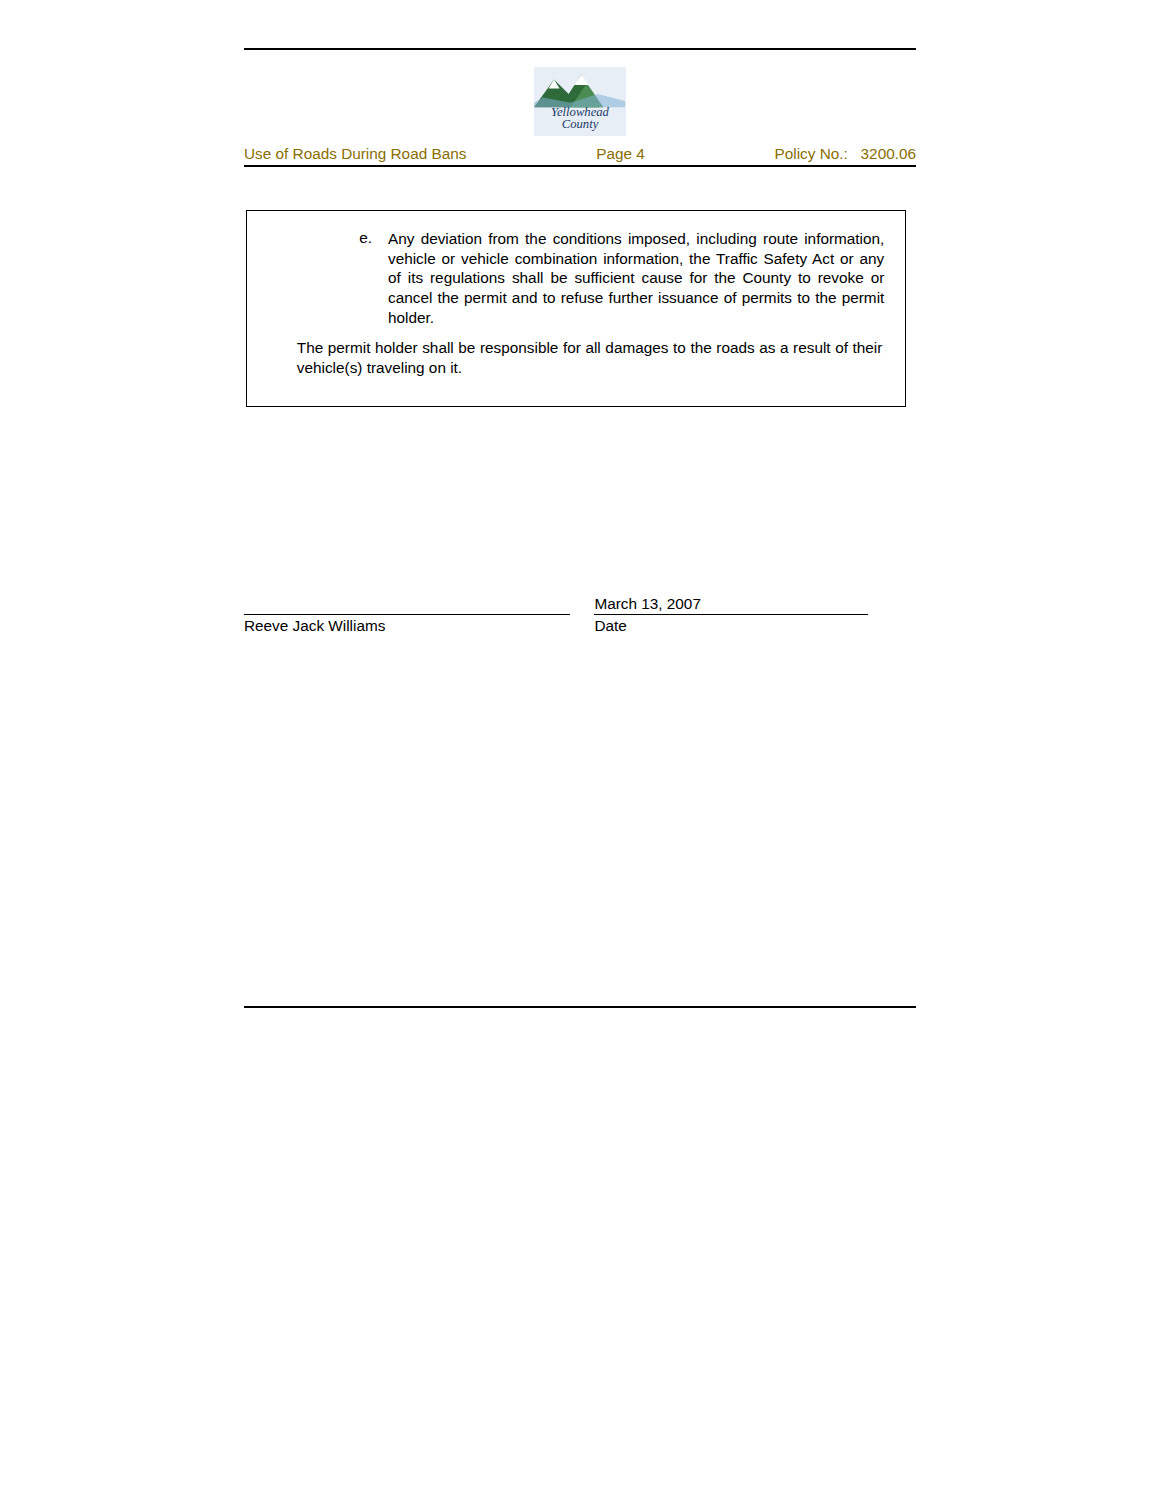Yellowhead County
Use of Roads During Road Bans
Page 4
Policy No.: 3200.06
e.
Any deviation from the conditions imposed, including route information, vehicle or vehicle combination information, the Traffic Safety Act or any of its regulations shall be sufficient cause for the County to revoke or cancel the permit and to refuse further issuance of permits to the permit holder.
The permit holder shall be responsible for all damages to the roads as a result of their vehicle(s) traveling on it.
Reeve Jack Williams
March 13, 2007
Date